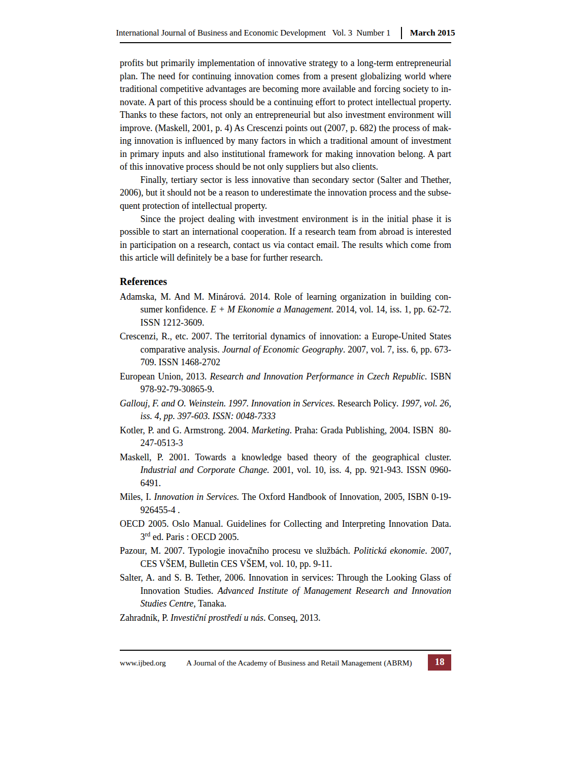International Journal of Business and Economic Development Vol. 3 Number 1 March 2015
profits but primarily implementation of innovative strategy to a long-term entrepreneurial plan. The need for continuing innovation comes from a present globalizing world where traditional competitive advantages are becoming more available and forcing society to innovate. A part of this process should be a continuing effort to protect intellectual property. Thanks to these factors, not only an entrepreneurial but also investment environment will improve. (Maskell, 2001, p. 4) As Crescenzi points out (2007, p. 682) the process of making innovation is influenced by many factors in which a traditional amount of investment in primary inputs and also institutional framework for making innovation belong. A part of this innovative process should be not only suppliers but also clients.
Finally, tertiary sector is less innovative than secondary sector (Salter and Thether, 2006), but it should not be a reason to underestimate the innovation process and the subsequent protection of intellectual property.
Since the project dealing with investment environment is in the initial phase it is possible to start an international cooperation. If a research team from abroad is interested in participation on a research, contact us via contact email. The results which come from this article will definitely be a base for further research.
References
Adamska, M. And M. Minárová. 2014. Role of learning organization in building consumer konfidence. E + M Ekonomie a Management. 2014, vol. 14, iss. 1, pp. 62-72. ISSN 1212-3609.
Crescenzi, R., etc. 2007. The territorial dynamics of innovation: a Europe-United States comparative analysis. Journal of Economic Geography. 2007, vol. 7, iss. 6, pp. 673-709. ISSN 1468-2702
European Union, 2013. Research and Innovation Performance in Czech Republic. ISBN 978-92-79-30865-9.
Gallouj, F. and O. Weinstein. 1997. Innovation in Services. Research Policy. 1997, vol. 26, iss. 4, pp. 397-603. ISSN: 0048-7333
Kotler, P. and G. Armstrong. 2004. Marketing. Praha: Grada Publishing, 2004. ISBN 80-247-0513-3
Maskell, P. 2001. Towards a knowledge based theory of the geographical cluster. Industrial and Corporate Change. 2001, vol. 10, iss. 4, pp. 921-943. ISSN 0960-6491.
Miles, I. Innovation in Services. The Oxford Handbook of Innovation, 2005, ISBN 0-19-926455-4 .
OECD 2005. Oslo Manual. Guidelines for Collecting and Interpreting Innovation Data. 3rd ed. Paris : OECD 2005.
Pazour, M. 2007. Typologie inovačního procesu ve službách. Politická ekonomie. 2007, CES VŠEM, Bulletin CES VŠEM, vol. 10, pp. 9-11.
Salter, A. and S. B. Tether, 2006. Innovation in services: Through the Looking Glass of Innovation Studies. Advanced Institute of Management Research and Innovation Studies Centre, Tanaka.
Zahradník, P. Investiční prostředí u nás. Conseq, 2013.
www.ijbed.org A Journal of the Academy of Business and Retail Management (ABRM)
18